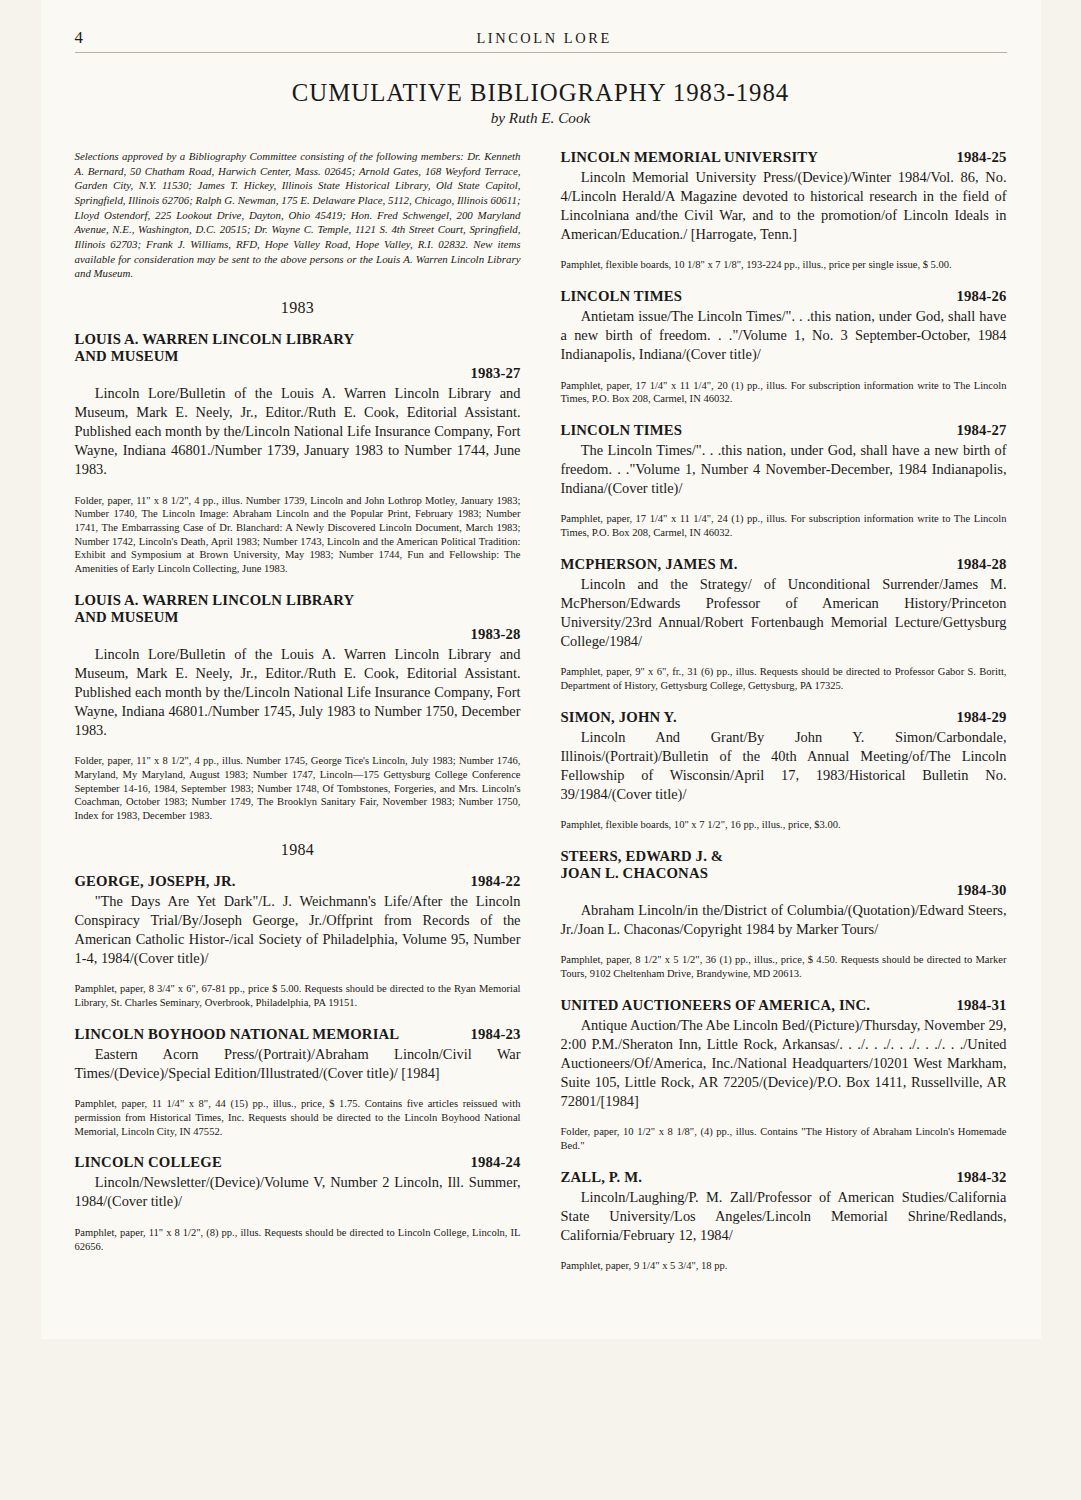4 Lincoln Lore
CUMULATIVE BIBLIOGRAPHY 1983-1984
by Ruth E. Cook
Selections approved by a Bibliography Committee consisting of the following members: Dr. Kenneth A. Bernard, 50 Chatham Road, Harwich Center, Mass. 02645; Arnold Gates, 168 Weyford Terrace, Garden City, N.Y. 11530; James T. Hickey, Illinois State Historical Library, Old State Capitol, Springfield, Illinois 62706; Ralph G. Newman, 175 E. Delaware Place, 5112, Chicago, Illinois 60611; Lloyd Ostendorf, 225 Lookout Drive, Dayton, Ohio 45419; Hon. Fred Schwengel, 200 Maryland Avenue, N.E., Washington, D.C. 20515; Dr. Wayne C. Temple, 1121 S. 4th Street Court, Springfield, Illinois 62703; Frank J. Williams, RFD, Hope Valley Road, Hope Valley, R.I. 02832. New items available for consideration may be sent to the above persons or the Louis A. Warren Lincoln Library and Museum.
1983
Louis A. Warren Lincoln Library
and Museum 1983-27
Lincoln Lore/Bulletin of the Louis A. Warren Lincoln Library and Museum, Mark E. Neely, Jr., Editor./Ruth E. Cook, Editorial Assistant. Published each month by the/Lincoln National Life Insurance Company, Fort Wayne, Indiana 46801./Number 1739, January 1983 to Number 1744, June 1983.
Folder, paper, 11" x 8 1/2", 4 pp., illus. Number 1739, Lincoln and John Lothrop Motley, January 1983; Number 1740, The Lincoln Image: Abraham Lincoln and the Popular Print, February 1983; Number 1741, The Embarrassing Case of Dr. Blanchard: A Newly Discovered Lincoln Document, March 1983; Number 1742, Lincoln's Death, April 1983; Number 1743, Lincoln and the American Political Tradition: Exhibit and Symposium at Brown University, May 1983; Number 1744, Fun and Fellowship: The Amenities of Early Lincoln Collecting, June 1983.
Louis A. Warren Lincoln Library
and Museum 1983-28
Lincoln Lore/Bulletin of the Louis A. Warren Lincoln Library and Museum, Mark E. Neely, Jr., Editor./Ruth E. Cook, Editorial Assistant. Published each month by the/Lincoln National Life Insurance Company, Fort Wayne, Indiana 46801./Number 1745, July 1983 to Number 1750, December 1983.
Folder, paper, 11" x 8 1/2", 4 pp., illus. Number 1745, George Tice's Lincoln, July 1983; Number 1746, Maryland, My Maryland, August 1983; Number 1747, Lincoln—175 Gettysburg College Conference September 14-16, 1984, September 1983; Number 1748, Of Tombstones, Forgeries, and Mrs. Lincoln's Coachman, October 1983; Number 1749, The Brooklyn Sanitary Fair, November 1983; Number 1750, Index for 1983, December 1983.
1984
George, Joseph, Jr. 1984-22
"The Days Are Yet Dark"/L. J. Weichmann's Life/After the Lincoln Conspiracy Trial/By/Joseph George, Jr./Offprint from Records of the American Catholic Histor-/ical Society of Philadelphia, Volume 95, Number 1-4, 1984/(Cover title)/
Pamphlet, paper, 8 3/4" x 6", 67-81 pp., price $ 5.00. Requests should be directed to the Ryan Memorial Library, St. Charles Seminary, Overbrook, Philadelphia, PA 19151.
Lincoln Boyhood National Memorial 1984-23
Eastern Acorn Press/(Portrait)/Abraham Lincoln/Civil War Times/(Device)/Special Edition/Illustrated/(Cover title)/ [1984]
Pamphlet, paper, 11 1/4" x 8", 44 (15) pp., illus., price, $ 1.75. Contains five articles reissued with permission from Historical Times, Inc. Requests should be directed to the Lincoln Boyhood National Memorial, Lincoln City, IN 47552.
Lincoln College 1984-24
Lincoln/Newsletter/(Device)/Volume V, Number 2 Lincoln, Ill. Summer, 1984/(Cover title)/
Pamphlet, paper, 11" x 8 1/2", (8) pp., illus. Requests should be directed to Lincoln College, Lincoln, IL 62656.
Lincoln Memorial University 1984-25
Lincoln Memorial University Press/(Device)/Winter 1984/Vol. 86, No. 4/Lincoln Herald/A Magazine devoted to historical research in the field of Lincolniana and/the Civil War, and to the promotion/of Lincoln Ideals in American/Education./ [Harrogate, Tenn.]
Pamphlet, flexible boards, 10 1/8" x 7 1/8", 193-224 pp., illus., price per single issue, $ 5.00.
Lincoln Times 1984-26
Antietam issue/The Lincoln Times/". . .this nation, under God, shall have a new birth of freedom. . ."/Volume 1, No. 3 September-October, 1984 Indianapolis, Indiana/(Cover title)/
Pamphlet, paper, 17 1/4" x 11 1/4", 20 (1) pp., illus. For subscription information write to The Lincoln Times, P.O. Box 208, Carmel, IN 46032.
Lincoln Times 1984-27
The Lincoln Times/". . .this nation, under God, shall have a new birth of freedom. . ."Volume 1, Number 4 November-December, 1984 Indianapolis, Indiana/(Cover title)/
Pamphlet, paper, 17 1/4" x 11 1/4", 24 (1) pp., illus. For subscription information write to The Lincoln Times, P.O. Box 208, Carmel, IN 46032.
McPherson, James M. 1984-28
Lincoln and the Strategy/ of Unconditional Surrender/James M. McPherson/Edwards Professor of American History/Princeton University/23rd Annual/Robert Fortenbaugh Memorial Lecture/Gettysburg College/1984/
Pamphlet, paper, 9" x 6", fr., 31 (6) pp., illus. Requests should be directed to Professor Gabor S. Boritt, Department of History, Gettysburg College, Gettysburg, PA 17325.
Simon, John Y. 1984-29
Lincoln And Grant/By John Y. Simon/Carbondale, Illinois/(Portrait)/Bulletin of the 40th Annual Meeting/of/The Lincoln Fellowship of Wisconsin/April 17, 1983/Historical Bulletin No. 39/1984/(Cover title)/
Pamphlet, flexible boards, 10" x 7 1/2", 16 pp., illus., price, $3.00.
Steers, Edward J. &
Joan L. Chaconas 1984-30
Abraham Lincoln/in the/District of Columbia/(Quotation)/Edward Steers, Jr./Joan L. Chaconas/Copyright 1984 by Marker Tours/
Pamphlet, paper, 8 1/2" x 5 1/2", 36 (1) pp., illus., price, $ 4.50. Requests should be directed to Marker Tours, 9102 Cheltenham Drive, Brandywine, MD 20613.
United Auctioneers of America, Inc. 1984-31
Antique Auction/The Abe Lincoln Bed/(Picture)/Thursday, November 29, 2:00 P.M./Sheraton Inn, Little Rock, Arkansas/. . ./. . ./. . ./. . ./. . ./United Auctioneers/Of/America, Inc./National Headquarters/10201 West Markham, Suite 105, Little Rock, AR 72205/(Device)/P.O. Box 1411, Russellville, AR 72801/[1984]
Folder, paper, 10 1/2" x 8 1/8", (4) pp., illus. Contains "The History of Abraham Lincoln's Homemade Bed."
Zall, P. M. 1984-32
Lincoln/Laughing/P. M. Zall/Professor of American Studies/California State University/Los Angeles/Lincoln Memorial Shrine/Redlands, California/February 12, 1984/
Pamphlet, paper, 9 1/4" x 5 3/4", 18 pp.